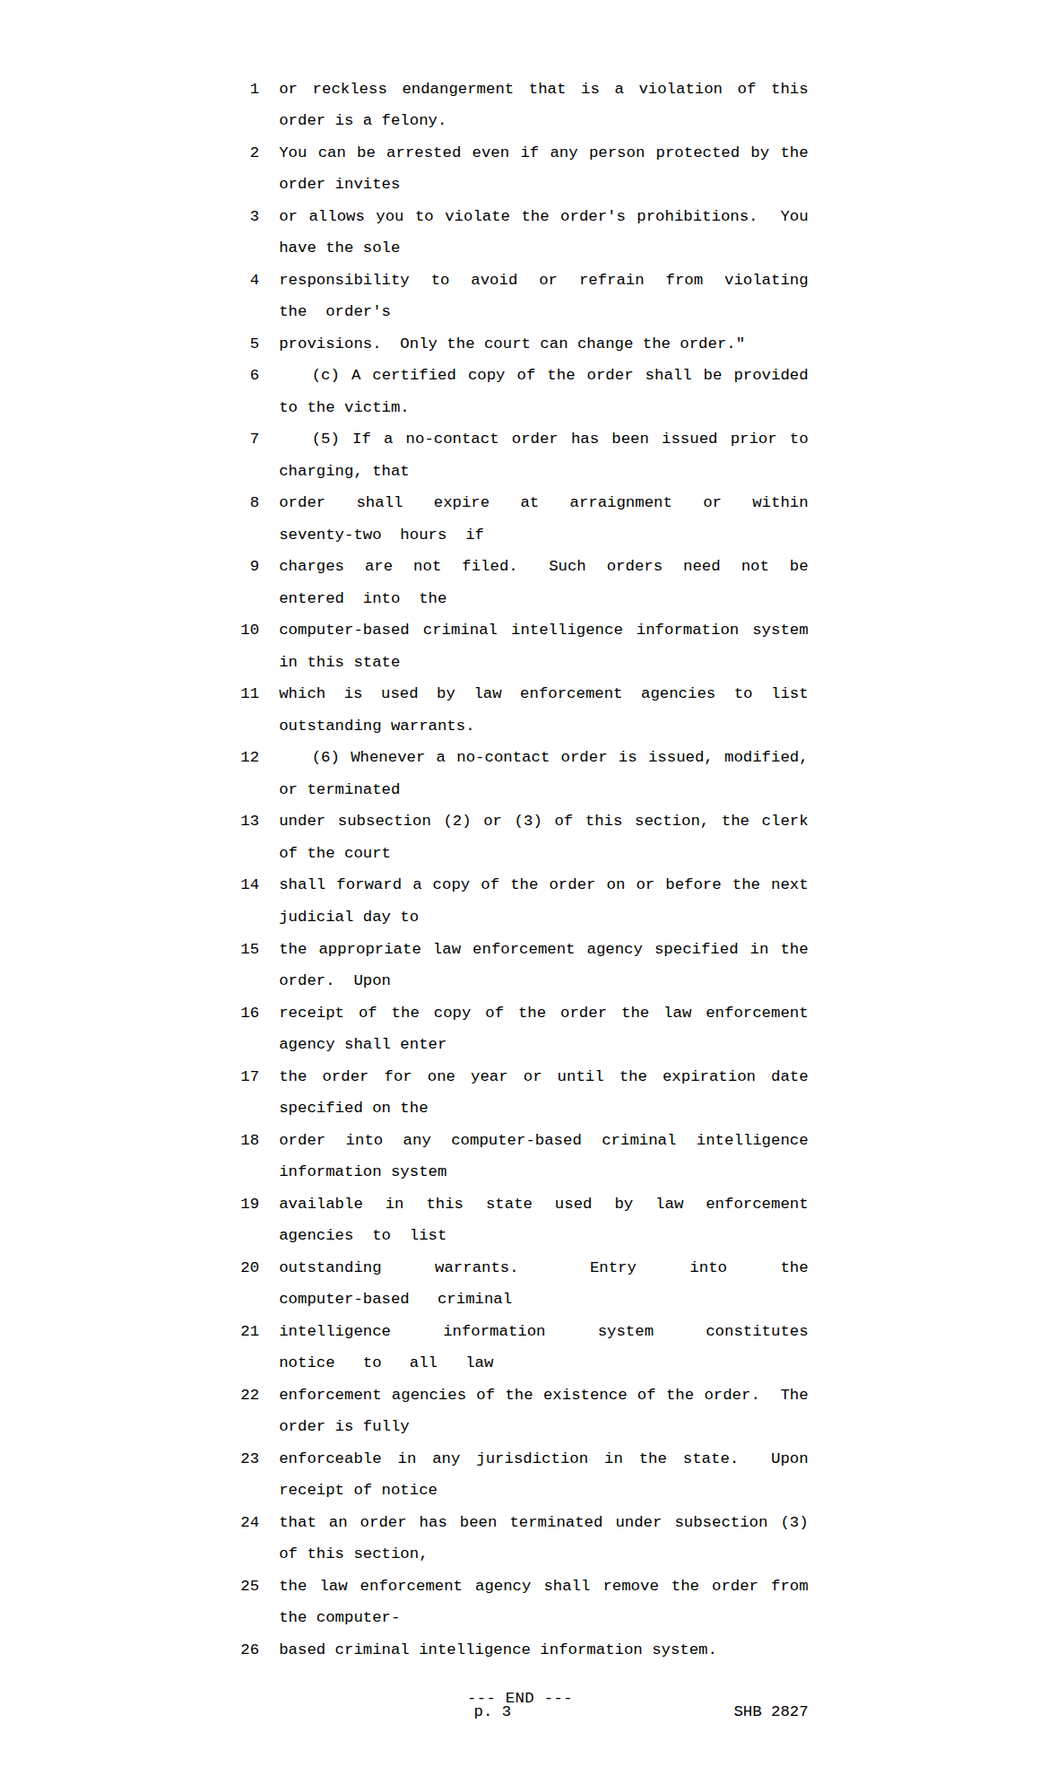or reckless endangerment that is a violation of this order is a felony.
You can be arrested even if any person protected by the order invites
or allows you to violate the order's prohibitions. You have the sole
responsibility to avoid or refrain from violating the order's
provisions. Only the court can change the order."
(c) A certified copy of the order shall be provided to the victim.
(5) If a no-contact order has been issued prior to charging, that
order shall expire at arraignment or within seventy-two hours if
charges are not filed. Such orders need not be entered into the
computer-based criminal intelligence information system in this state
which is used by law enforcement agencies to list outstanding warrants.
(6) Whenever a no-contact order is issued, modified, or terminated
under subsection (2) or (3) of this section, the clerk of the court
shall forward a copy of the order on or before the next judicial day to
the appropriate law enforcement agency specified in the order. Upon
receipt of the copy of the order the law enforcement agency shall enter
the order for one year or until the expiration date specified on the
order into any computer-based criminal intelligence information system
available in this state used by law enforcement agencies to list
outstanding warrants. Entry into the computer-based criminal
intelligence information system constitutes notice to all law
enforcement agencies of the existence of the order. The order is fully
enforceable in any jurisdiction in the state. Upon receipt of notice
that an order has been terminated under subsection (3) of this section,
the law enforcement agency shall remove the order from the computer-
based criminal intelligence information system.
--- END ---
p. 3 SHB 2827